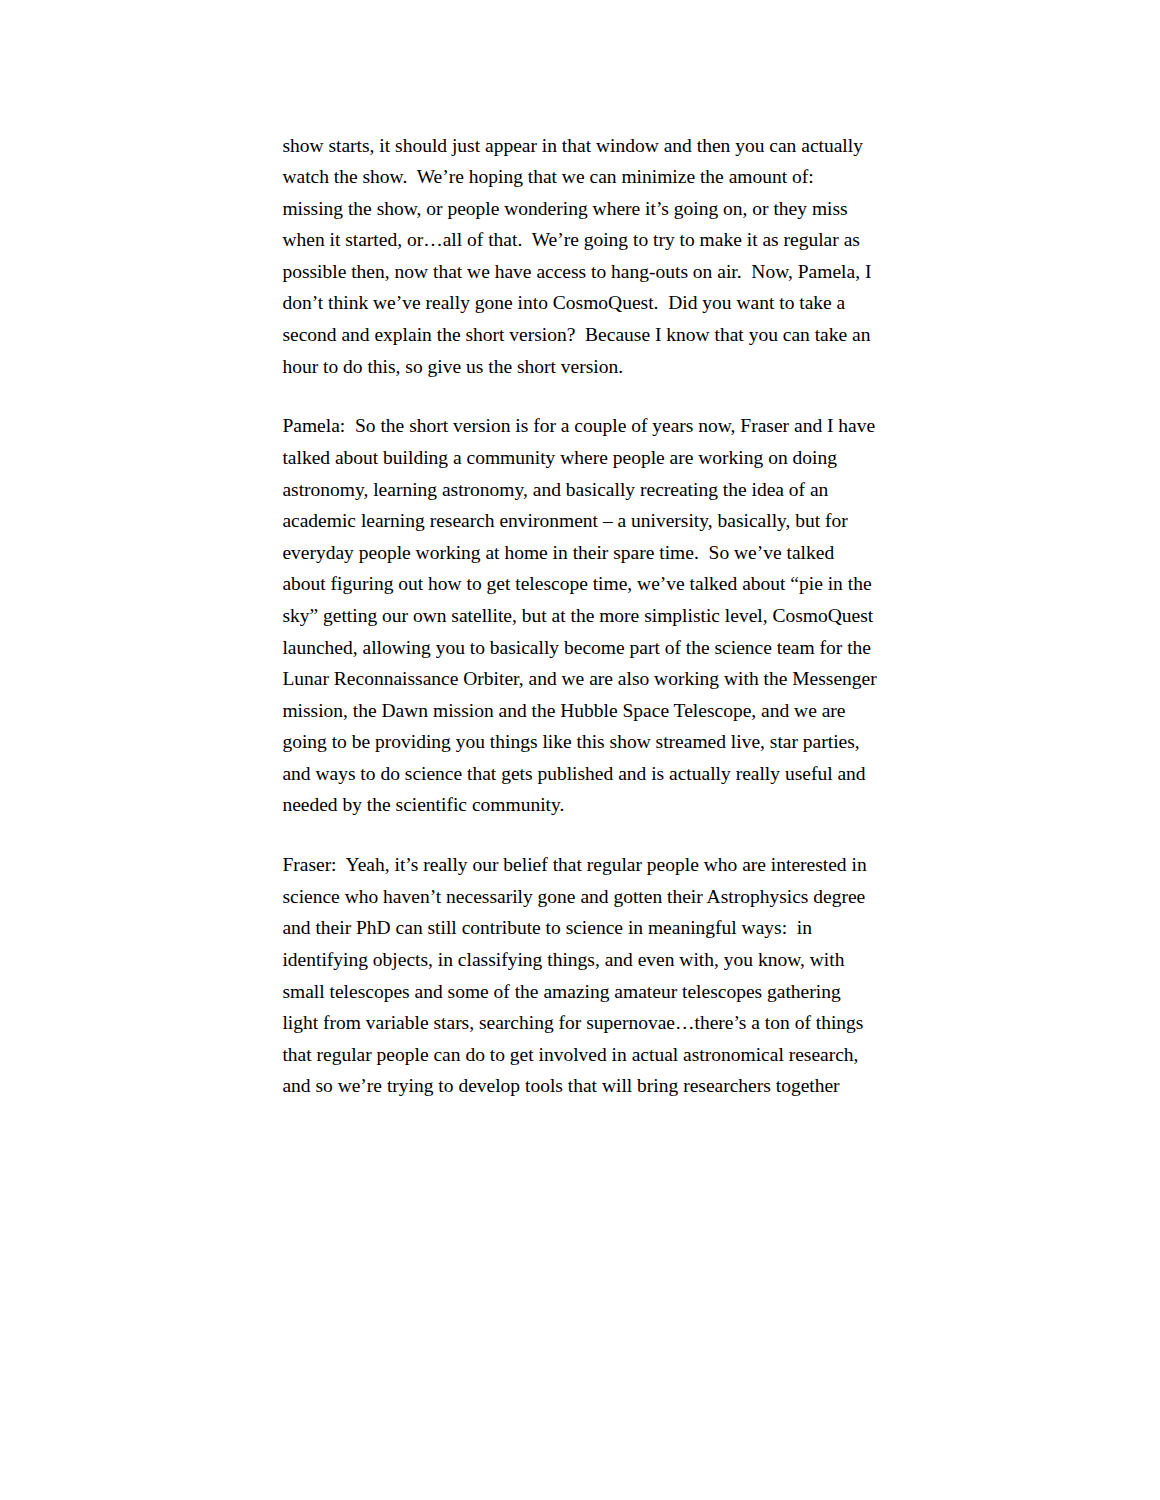show starts, it should just appear in that window and then you can actually watch the show. We’re hoping that we can minimize the amount of: missing the show, or people wondering where it’s going on, or they miss when it started, or…all of that. We’re going to try to make it as regular as possible then, now that we have access to hang-outs on air. Now, Pamela, I don’t think we’ve really gone into CosmoQuest. Did you want to take a second and explain the short version? Because I know that you can take an hour to do this, so give us the short version.
Pamela: So the short version is for a couple of years now, Fraser and I have talked about building a community where people are working on doing astronomy, learning astronomy, and basically recreating the idea of an academic learning research environment – a university, basically, but for everyday people working at home in their spare time. So we’ve talked about figuring out how to get telescope time, we’ve talked about “pie in the sky” getting our own satellite, but at the more simplistic level, CosmoQuest launched, allowing you to basically become part of the science team for the Lunar Reconnaissance Orbiter, and we are also working with the Messenger mission, the Dawn mission and the Hubble Space Telescope, and we are going to be providing you things like this show streamed live, star parties, and ways to do science that gets published and is actually really useful and needed by the scientific community.
Fraser: Yeah, it’s really our belief that regular people who are interested in science who haven’t necessarily gone and gotten their Astrophysics degree and their PhD can still contribute to science in meaningful ways: in identifying objects, in classifying things, and even with, you know, with small telescopes and some of the amazing amateur telescopes gathering light from variable stars, searching for supernovae…there’s a ton of things that regular people can do to get involved in actual astronomical research, and so we’re trying to develop tools that will bring researchers together